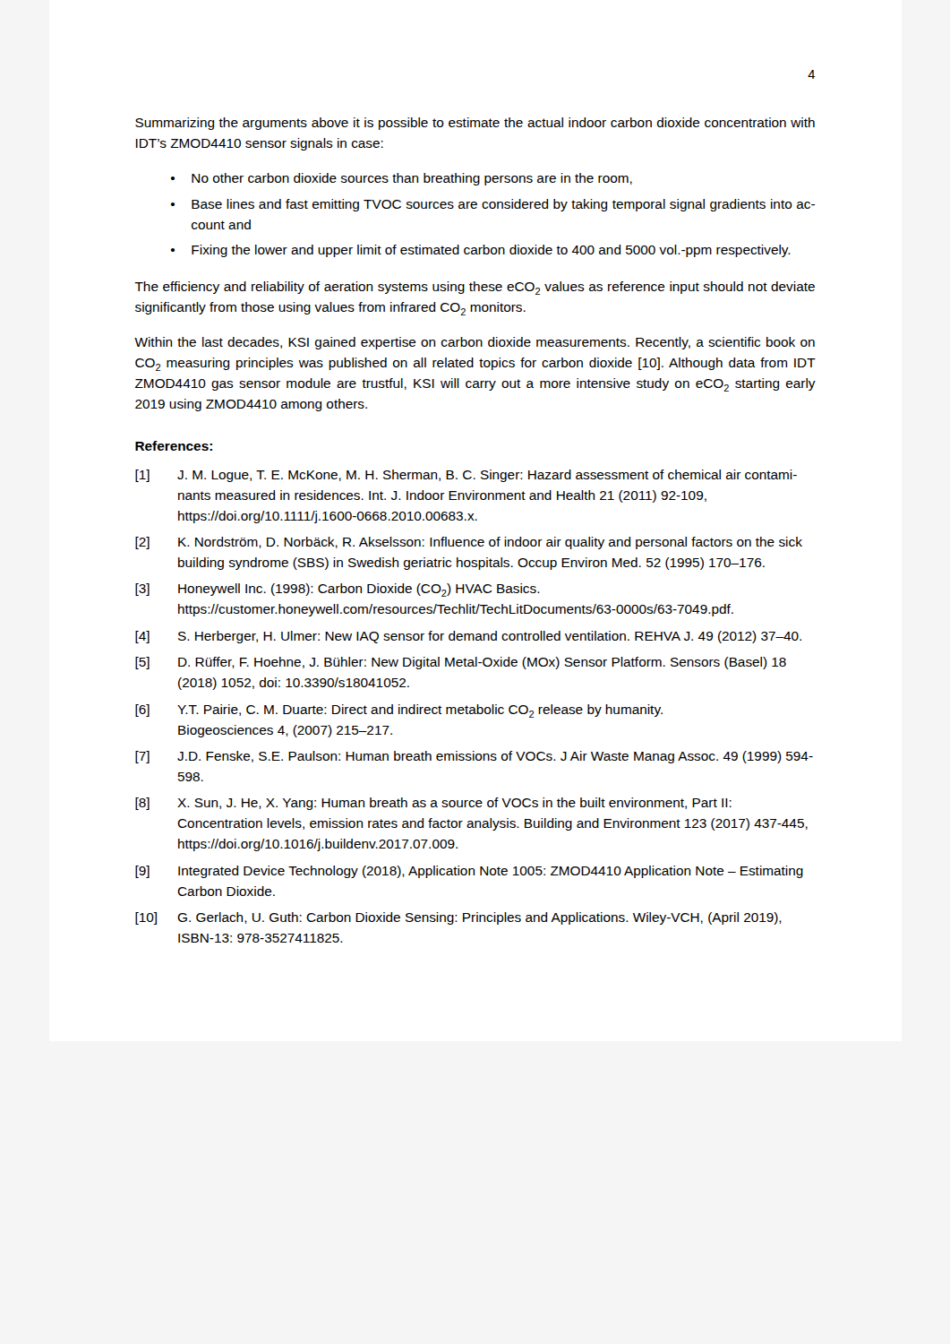4
Summarizing the arguments above it is possible to estimate the actual indoor carbon dioxide concentration with IDT’s ZMOD4410 sensor signals in case:
No other carbon dioxide sources than breathing persons are in the room,
Base lines and fast emitting TVOC sources are considered by taking temporal signal gradients into account and
Fixing the lower and upper limit of estimated carbon dioxide to 400 and 5000 vol.-ppm respectively.
The efficiency and reliability of aeration systems using these eCO2 values as reference input should not deviate significantly from those using values from infrared CO2 monitors.
Within the last decades, KSI gained expertise on carbon dioxide measurements. Recently, a scientific book on CO2 measuring principles was published on all related topics for carbon dioxide [10]. Although data from IDT ZMOD4410 gas sensor module are trustful, KSI will carry out a more intensive study on eCO2 starting early 2019 using ZMOD4410 among others.
References:
J. M. Logue, T. E. McKone, M. H. Sherman, B. C. Singer: Hazard assessment of chemical air contaminants measured in residences. Int. J. Indoor Environment and Health 21 (2011) 92-109, https://doi.org/10.1111/j.1600-0668.2010.00683.x.
K. Nordström, D. Norbäck, R. Akselsson: Influence of indoor air quality and personal factors on the sick building syndrome (SBS) in Swedish geriatric hospitals. Occup Environ Med. 52 (1995) 170–176.
Honeywell Inc. (1998): Carbon Dioxide (CO2) HVAC Basics.
https://customer.honeywell.com/resources/Techlit/TechLitDocuments/63-0000s/63-7049.pdf.
S. Herberger, H. Ulmer: New IAQ sensor for demand controlled ventilation. REHVA J. 49 (2012) 37–40.
D. Rüffer, F. Hoehne, J. Bühler: New Digital Metal-Oxide (MOx) Sensor Platform. Sensors (Basel) 18 (2018) 1052, doi: 10.3390/s18041052.
Y.T. Pairie, C. M. Duarte: Direct and indirect metabolic CO2 release by humanity.
Biogeosciences 4, (2007) 215–217.
J.D. Fenske, S.E. Paulson: Human breath emissions of VOCs. J Air Waste Manag Assoc. 49 (1999) 594-598.
X. Sun, J. He, X. Yang: Human breath as a source of VOCs in the built environment, Part II: Concentration levels, emission rates and factor analysis. Building and Environment 123 (2017) 437-445, https://doi.org/10.1016/j.buildenv.2017.07.009.
Integrated Device Technology (2018), Application Note 1005: ZMOD4410 Application Note – Estimating Carbon Dioxide.
G. Gerlach, U. Guth: Carbon Dioxide Sensing: Principles and Applications. Wiley-VCH, (April 2019), ISBN-13: 978-3527411825.